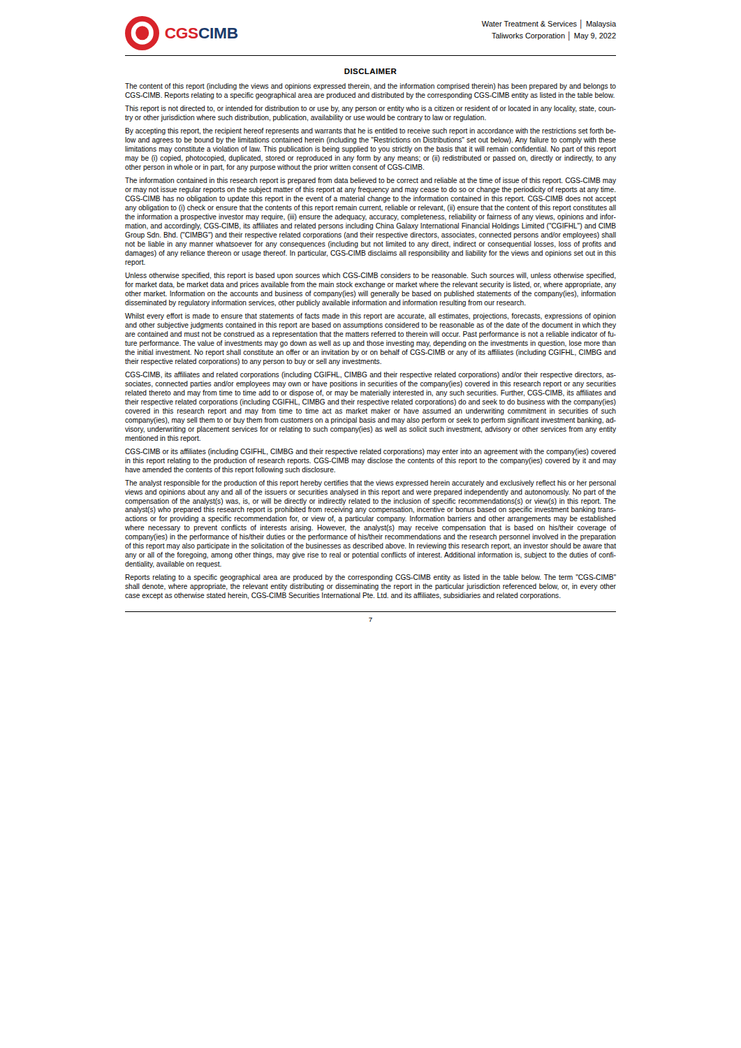CGS CIMB
Water Treatment & Services │ Malaysia
Taliworks Corporation │ May 9, 2022
DISCLAIMER
The content of this report (including the views and opinions expressed therein, and the information comprised therein) has been prepared by and belongs to CGS-CIMB. Reports relating to a specific geographical area are produced and distributed by the corresponding CGS-CIMB entity as listed in the table below.
This report is not directed to, or intended for distribution to or use by, any person or entity who is a citizen or resident of or located in any locality, state, country or other jurisdiction where such distribution, publication, availability or use would be contrary to law or regulation.
By accepting this report, the recipient hereof represents and warrants that he is entitled to receive such report in accordance with the restrictions set forth below and agrees to be bound by the limitations contained herein (including the "Restrictions on Distributions" set out below). Any failure to comply with these limitations may constitute a violation of law. This publication is being supplied to you strictly on the basis that it will remain confidential. No part of this report may be (i) copied, photocopied, duplicated, stored or reproduced in any form by any means; or (ii) redistributed or passed on, directly or indirectly, to any other person in whole or in part, for any purpose without the prior written consent of CGS-CIMB.
The information contained in this research report is prepared from data believed to be correct and reliable at the time of issue of this report. CGS-CIMB may or may not issue regular reports on the subject matter of this report at any frequency and may cease to do so or change the periodicity of reports at any time. CGS-CIMB has no obligation to update this report in the event of a material change to the information contained in this report. CGS-CIMB does not accept any obligation to (i) check or ensure that the contents of this report remain current, reliable or relevant, (ii) ensure that the content of this report constitutes all the information a prospective investor may require, (iii) ensure the adequacy, accuracy, completeness, reliability or fairness of any views, opinions and information, and accordingly, CGS-CIMB, its affiliates and related persons including China Galaxy International Financial Holdings Limited ("CGIFHL") and CIMB Group Sdn. Bhd. ("CIMBG") and their respective related corporations (and their respective directors, associates, connected persons and/or employees) shall not be liable in any manner whatsoever for any consequences (including but not limited to any direct, indirect or consequential losses, loss of profits and damages) of any reliance thereon or usage thereof. In particular, CGS-CIMB disclaims all responsibility and liability for the views and opinions set out in this report.
Unless otherwise specified, this report is based upon sources which CGS-CIMB considers to be reasonable. Such sources will, unless otherwise specified, for market data, be market data and prices available from the main stock exchange or market where the relevant security is listed, or, where appropriate, any other market. Information on the accounts and business of company(ies) will generally be based on published statements of the company(ies), information disseminated by regulatory information services, other publicly available information and information resulting from our research.
Whilst every effort is made to ensure that statements of facts made in this report are accurate, all estimates, projections, forecasts, expressions of opinion and other subjective judgments contained in this report are based on assumptions considered to be reasonable as of the date of the document in which they are contained and must not be construed as a representation that the matters referred to therein will occur. Past performance is not a reliable indicator of future performance. The value of investments may go down as well as up and those investing may, depending on the investments in question, lose more than the initial investment. No report shall constitute an offer or an invitation by or on behalf of CGS-CIMB or any of its affiliates (including CGIFHL, CIMBG and their respective related corporations) to any person to buy or sell any investments.
CGS-CIMB, its affiliates and related corporations (including CGIFHL, CIMBG and their respective related corporations) and/or their respective directors, associates, connected parties and/or employees may own or have positions in securities of the company(ies) covered in this research report or any securities related thereto and may from time to time add to or dispose of, or may be materially interested in, any such securities. Further, CGS-CIMB, its affiliates and their respective related corporations (including CGIFHL, CIMBG and their respective related corporations) do and seek to do business with the company(ies) covered in this research report and may from time to time act as market maker or have assumed an underwriting commitment in securities of such company(ies), may sell them to or buy them from customers on a principal basis and may also perform or seek to perform significant investment banking, advisory, underwriting or placement services for or relating to such company(ies) as well as solicit such investment, advisory or other services from any entity mentioned in this report.
CGS-CIMB or its affiliates (including CGIFHL, CIMBG and their respective related corporations) may enter into an agreement with the company(ies) covered in this report relating to the production of research reports. CGS-CIMB may disclose the contents of this report to the company(ies) covered by it and may have amended the contents of this report following such disclosure.
The analyst responsible for the production of this report hereby certifies that the views expressed herein accurately and exclusively reflect his or her personal views and opinions about any and all of the issuers or securities analysed in this report and were prepared independently and autonomously. No part of the compensation of the analyst(s) was, is, or will be directly or indirectly related to the inclusion of specific recommendations(s) or view(s) in this report. The analyst(s) who prepared this research report is prohibited from receiving any compensation, incentive or bonus based on specific investment banking transactions or for providing a specific recommendation for, or view of, a particular company. Information barriers and other arrangements may be established where necessary to prevent conflicts of interests arising. However, the analyst(s) may receive compensation that is based on his/their coverage of company(ies) in the performance of his/their duties or the performance of his/their recommendations and the research personnel involved in the preparation of this report may also participate in the solicitation of the businesses as described above. In reviewing this research report, an investor should be aware that any or all of the foregoing, among other things, may give rise to real or potential conflicts of interest. Additional information is, subject to the duties of confidentiality, available on request.
Reports relating to a specific geographical area are produced by the corresponding CGS-CIMB entity as listed in the table below. The term "CGS-CIMB" shall denote, where appropriate, the relevant entity distributing or disseminating the report in the particular jurisdiction referenced below, or, in every other case except as otherwise stated herein, CGS-CIMB Securities International Pte. Ltd. and its affiliates, subsidiaries and related corporations.
7